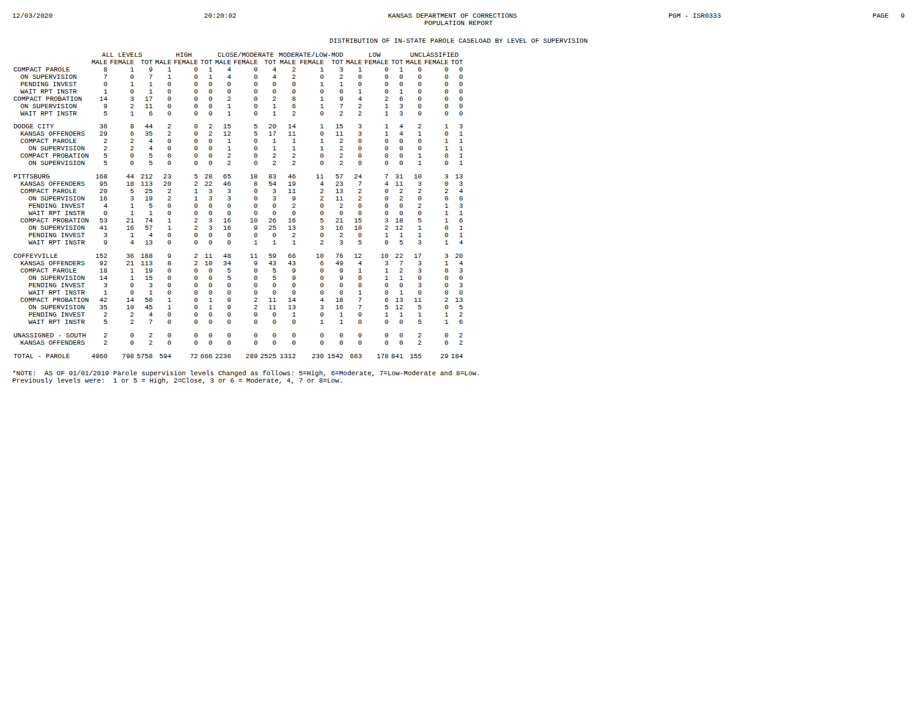12/03/2020 20:20:02 KANSAS DEPARTMENT OF CORRECTIONS PGM - ISR0333 PAGE 9
POPULATION REPORT
DISTRIBUTION OF IN-STATE PAROLE CASELOAD BY LEVEL OF SUPERVISION
| | ALL LEVELS | HIGH | CLOSE/MODERATE | MODERATE/LOW-MOD | LOW | UNCLASSIFIED |
| --- | --- | --- | --- | --- | --- | --- |
| MALE | FEMALE | TOT | MALE | FEMALE | TOT | MALE | FEMALE | TOT | MALE | FEMALE | TOT | MALE | FEMALE | TOT | MALE | FEMALE | TOT |
| COMPACT PAROLE | 8 | 1 | 9 | 1 | 0 | 1 | 4 | 0 | 4 | 2 | 1 | 3 | 1 | 0 | 1 | 0 | 0 | 0 |
| ON SUPERVISION | 7 | 0 | 7 | 1 | 0 | 1 | 4 | 0 | 4 | 2 | 0 | 2 | 0 | 0 | 0 | 0 | 0 | 0 |
| PENDING INVEST | 0 | 1 | 1 | 0 | 0 | 0 | 0 | 0 | 0 | 0 | 1 | 1 | 0 | 0 | 0 | 0 | 0 | 0 |
| WAIT RPT INSTR | 1 | 0 | 1 | 0 | 0 | 0 | 0 | 0 | 0 | 0 | 0 | 0 | 1 | 0 | 1 | 0 | 0 | 0 |
| COMPACT PROBATION | 14 | 3 | 17 | 0 | 0 | 0 | 2 | 0 | 2 | 8 | 1 | 9 | 4 | 2 | 6 | 0 | 0 | 0 |
| ON SUPERVISION | 9 | 2 | 11 | 0 | 0 | 0 | 1 | 0 | 1 | 6 | 1 | 7 | 2 | 1 | 3 | 0 | 0 | 0 |
| WAIT RPT INSTR | 5 | 1 | 6 | 0 | 0 | 0 | 1 | 0 | 1 | 2 | 0 | 2 | 2 | 1 | 3 | 0 | 0 | 0 |
| DODGE CITY | 36 | 8 | 44 | 2 | 0 | 2 | 15 | 5 | 20 | 14 | 1 | 15 | 3 | 1 | 4 | 2 | 1 | 3 |
| KANSAS OFFENDERS | 29 | 6 | 35 | 2 | 0 | 2 | 12 | 5 | 17 | 11 | 0 | 11 | 3 | 1 | 4 | 1 | 0 | 1 |
| COMPACT PAROLE | 2 | 2 | 4 | 0 | 0 | 0 | 1 | 0 | 1 | 1 | 1 | 2 | 0 | 0 | 0 | 0 | 1 | 1 |
| ON SUPERVISION | 2 | 2 | 4 | 0 | 0 | 0 | 1 | 0 | 1 | 1 | 1 | 2 | 0 | 0 | 0 | 0 | 1 | 1 |
| COMPACT PROBATION | 5 | 0 | 5 | 0 | 0 | 0 | 2 | 0 | 2 | 2 | 0 | 2 | 0 | 0 | 0 | 1 | 0 | 1 |
| ON SUPERVISION | 5 | 0 | 5 | 0 | 0 | 0 | 2 | 0 | 2 | 2 | 0 | 2 | 0 | 0 | 0 | 1 | 0 | 1 |
| PITTSBURG | 168 | 44 | 212 | 23 | 5 | 28 | 65 | 18 | 83 | 46 | 11 | 57 | 24 | 7 | 31 | 10 | 3 | 13 |
| KANSAS OFFENDERS | 95 | 18 | 113 | 20 | 2 | 22 | 46 | 8 | 54 | 19 | 4 | 23 | 7 | 4 | 11 | 3 | 0 | 3 |
| COMPACT PAROLE | 20 | 5 | 25 | 2 | 1 | 3 | 3 | 0 | 3 | 11 | 2 | 13 | 2 | 0 | 2 | 2 | 2 | 4 |
| ON SUPERVISION | 16 | 3 | 19 | 2 | 1 | 3 | 3 | 0 | 3 | 9 | 2 | 11 | 2 | 0 | 2 | 0 | 0 | 0 |
| PENDING INVEST | 4 | 1 | 5 | 0 | 0 | 0 | 0 | 0 | 0 | 2 | 0 | 2 | 0 | 0 | 0 | 2 | 1 | 3 |
| WAIT RPT INSTR | 0 | 1 | 1 | 0 | 0 | 0 | 0 | 0 | 0 | 0 | 0 | 0 | 0 | 0 | 0 | 0 | 1 | 1 |
| COMPACT PROBATION | 53 | 21 | 74 | 1 | 2 | 3 | 16 | 10 | 26 | 16 | 5 | 21 | 15 | 3 | 18 | 5 | 1 | 6 |
| ON SUPERVISION | 41 | 16 | 57 | 1 | 2 | 3 | 16 | 9 | 25 | 13 | 3 | 16 | 10 | 2 | 12 | 1 | 0 | 1 |
| PENDING INVEST | 3 | 1 | 4 | 0 | 0 | 0 | 0 | 0 | 0 | 2 | 0 | 2 | 0 | 1 | 1 | 1 | 0 | 1 |
| WAIT RPT INSTR | 9 | 4 | 13 | 0 | 0 | 0 | 0 | 1 | 1 | 1 | 2 | 3 | 5 | 0 | 5 | 3 | 1 | 4 |
| COFFEYVILLE | 152 | 36 | 188 | 9 | 2 | 11 | 48 | 11 | 59 | 66 | 10 | 76 | 12 | 10 | 22 | 17 | 3 | 20 |
| KANSAS OFFENDERS | 92 | 21 | 113 | 8 | 2 | 10 | 34 | 9 | 43 | 43 | 6 | 49 | 4 | 3 | 7 | 3 | 1 | 4 |
| COMPACT PAROLE | 18 | 1 | 19 | 0 | 0 | 0 | 5 | 0 | 5 | 9 | 0 | 9 | 1 | 1 | 2 | 3 | 0 | 3 |
| ON SUPERVISION | 14 | 1 | 15 | 0 | 0 | 0 | 5 | 0 | 5 | 9 | 0 | 9 | 0 | 1 | 1 | 0 | 0 | 0 |
| PENDING INVEST | 3 | 0 | 3 | 0 | 0 | 0 | 0 | 0 | 0 | 0 | 0 | 0 | 0 | 0 | 0 | 3 | 0 | 3 |
| WAIT RPT INSTR | 1 | 0 | 1 | 0 | 0 | 0 | 0 | 0 | 0 | 0 | 0 | 0 | 1 | 0 | 1 | 0 | 0 | 0 |
| COMPACT PROBATION | 42 | 14 | 56 | 1 | 0 | 1 | 9 | 2 | 11 | 14 | 4 | 18 | 7 | 6 | 13 | 11 | 2 | 13 |
| ON SUPERVISION | 35 | 10 | 45 | 1 | 0 | 1 | 9 | 2 | 11 | 13 | 3 | 16 | 7 | 5 | 12 | 5 | 0 | 5 |
| PENDING INVEST | 2 | 2 | 4 | 0 | 0 | 0 | 0 | 0 | 0 | 1 | 0 | 1 | 0 | 1 | 1 | 1 | 1 | 2 |
| WAIT RPT INSTR | 5 | 2 | 7 | 0 | 0 | 0 | 0 | 0 | 0 | 0 | 1 | 1 | 0 | 0 | 0 | 5 | 1 | 6 |
| UNASSIGNED - SOUTH | 2 | 0 | 2 | 0 | 0 | 0 | 0 | 0 | 0 | 0 | 0 | 0 | 0 | 0 | 0 | 2 | 0 | 2 |
| KANSAS OFFENDERS | 2 | 0 | 2 | 0 | 0 | 0 | 0 | 0 | 0 | 0 | 0 | 0 | 0 | 0 | 0 | 2 | 0 | 2 |
| TOTAL - PAROLE | 4960 | 798 | 5758 | 594 | 72 | 666 | 2236 | 289 | 2525 | 1312 | 230 | 1542 | 663 | 178 | 841 | 155 | 29 | 184 |
*NOTE: AS OF 01/01/2019 Parole supervision levels Changed as follows: 5=High, 6=Moderate, 7=Low-Moderate and 8=Low. Previously levels were: 1 or 5 = High, 2=Close, 3 or 6 = Moderate, 4, 7 or 8=Low.